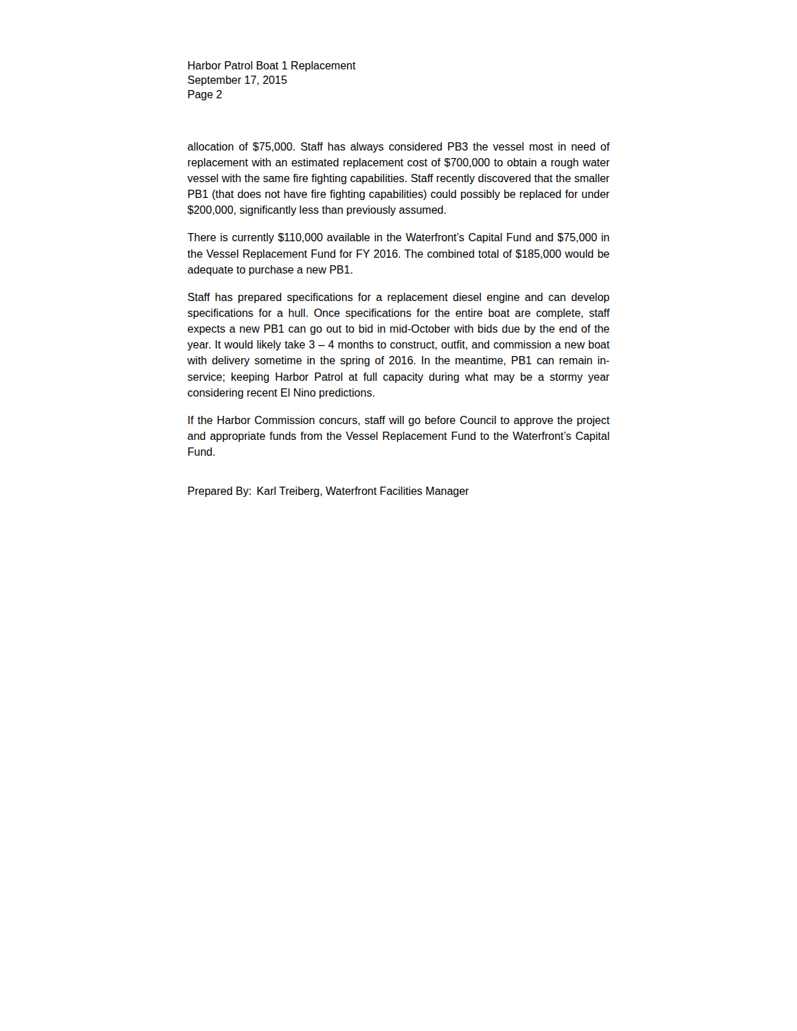Harbor Patrol Boat 1 Replacement
September 17, 2015
Page 2
allocation of $75,000. Staff has always considered PB3 the vessel most in need of replacement with an estimated replacement cost of $700,000 to obtain a rough water vessel with the same fire fighting capabilities. Staff recently discovered that the smaller PB1 (that does not have fire fighting capabilities) could possibly be replaced for under $200,000, significantly less than previously assumed.
There is currently $110,000 available in the Waterfront’s Capital Fund and $75,000 in the Vessel Replacement Fund for FY 2016. The combined total of $185,000 would be adequate to purchase a new PB1.
Staff has prepared specifications for a replacement diesel engine and can develop specifications for a hull. Once specifications for the entire boat are complete, staff expects a new PB1 can go out to bid in mid-October with bids due by the end of the year. It would likely take 3 – 4 months to construct, outfit, and commission a new boat with delivery sometime in the spring of 2016. In the meantime, PB1 can remain in-service; keeping Harbor Patrol at full capacity during what may be a stormy year considering recent El Nino predictions.
If the Harbor Commission concurs, staff will go before Council to approve the project and appropriate funds from the Vessel Replacement Fund to the Waterfront’s Capital Fund.
Prepared By: Karl Treiberg, Waterfront Facilities Manager